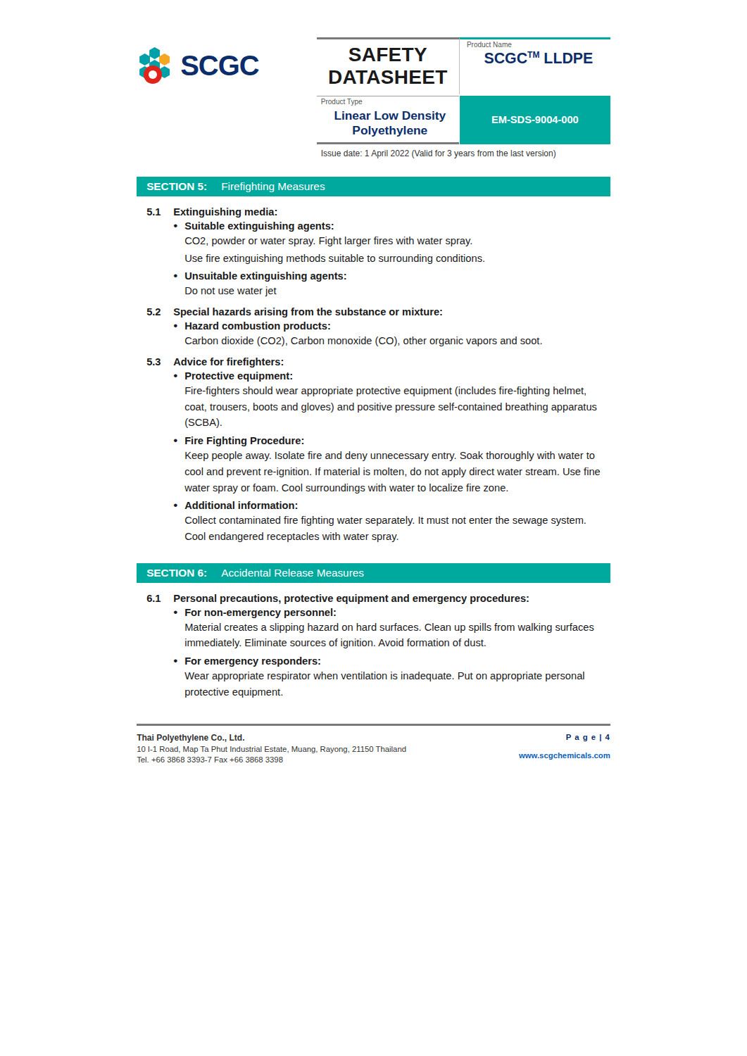SCGC
SAFETY DATASHEET
Product Name
SCGCTM LLDPE
Product Type
Linear Low Density Polyethylene
EM-SDS-9004-000
Issue date: 1 April 2022 (Valid for 3 years from the last version)
SECTION 5:
Firefighting Measures
5.1 Extinguishing media:
Suitable extinguishing agents:
CO2, powder or water spray. Fight larger fires with water spray.
Use fire extinguishing methods suitable to surrounding conditions.
Unsuitable extinguishing agents:
Do not use water jet
5.2 Special hazards arising from the substance or mixture:
Hazard combustion products:
Carbon dioxide (CO2), Carbon monoxide (CO), other organic vapors and soot.
5.3 Advice for firefighters:
Protective equipment:
Fire-fighters should wear appropriate protective equipment (includes fire-fighting helmet, coat, trousers, boots and gloves) and positive pressure self-contained breathing apparatus (SCBA).
Fire Fighting Procedure:
Keep people away. Isolate fire and deny unnecessary entry. Soak thoroughly with water to cool and prevent re-ignition. If material is molten, do not apply direct water stream. Use fine water spray or foam. Cool surroundings with water to localize fire zone.
Additional information:
Collect contaminated fire fighting water separately. It must not enter the sewage system. Cool endangered receptacles with water spray.
SECTION 6:
Accidental Release Measures
6.1 Personal precautions, protective equipment and emergency procedures:
For non-emergency personnel:
Material creates a slipping hazard on hard surfaces. Clean up spills from walking surfaces immediately. Eliminate sources of ignition. Avoid formation of dust.
For emergency responders:
Wear appropriate respirator when ventilation is inadequate. Put on appropriate personal protective equipment.
Thai Polyethylene Co., Ltd.
10 I-1 Road, Map Ta Phut Industrial Estate, Muang, Rayong, 21150 Thailand
Tel. +66 3868 3393-7 Fax +66 3868 3398
P a g e | 4
www.scgchemicals.com